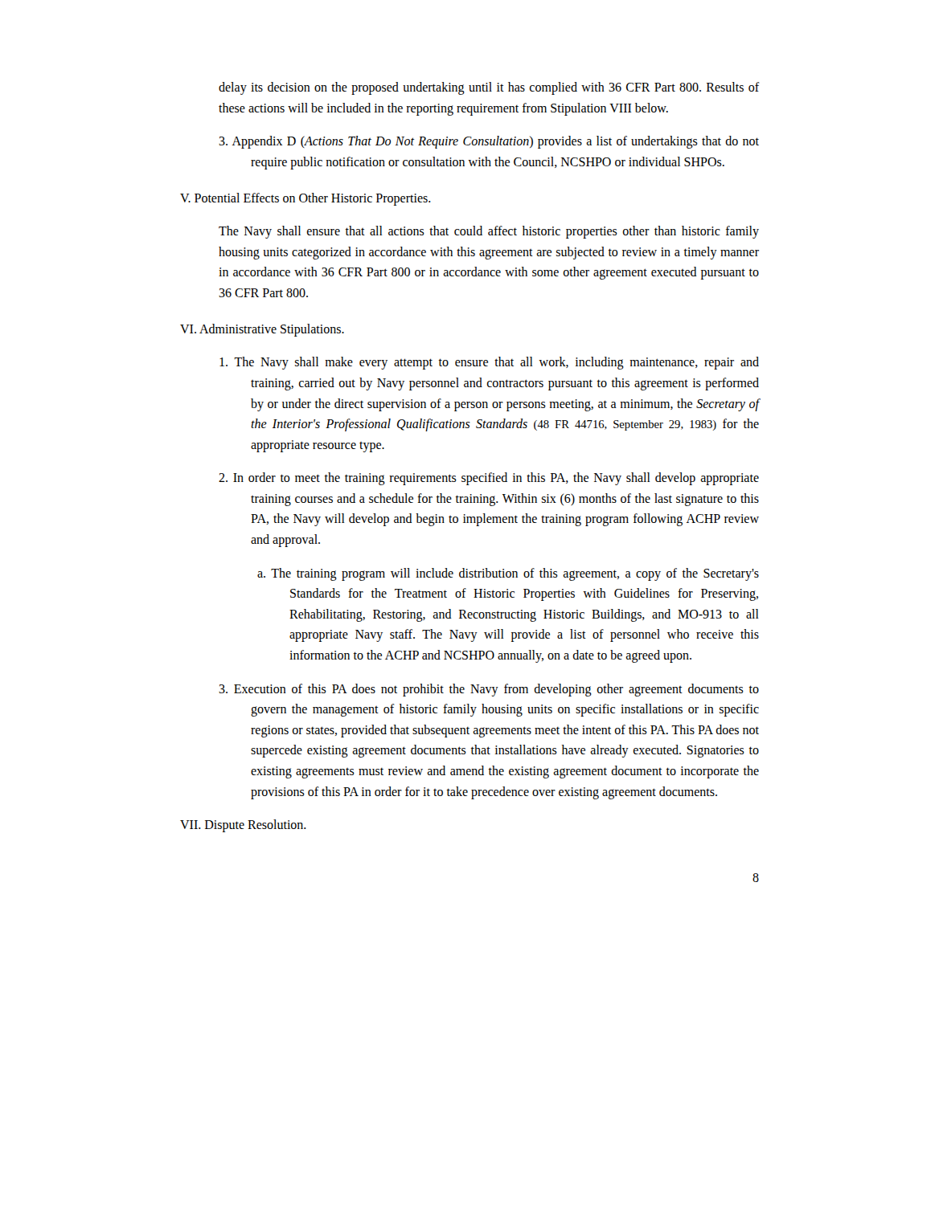delay its decision on the proposed undertaking until it has complied with 36 CFR Part 800. Results of these actions will be included in the reporting requirement from Stipulation VIII below.
3. Appendix D (Actions That Do Not Require Consultation) provides a list of undertakings that do not require public notification or consultation with the Council, NCSHPO or individual SHPOs.
V. Potential Effects on Other Historic Properties.
The Navy shall ensure that all actions that could affect historic properties other than historic family housing units categorized in accordance with this agreement are subjected to review in a timely manner in accordance with 36 CFR Part 800 or in accordance with some other agreement executed pursuant to 36 CFR Part 800.
VI. Administrative Stipulations.
1. The Navy shall make every attempt to ensure that all work, including maintenance, repair and training, carried out by Navy personnel and contractors pursuant to this agreement is performed by or under the direct supervision of a person or persons meeting, at a minimum, the Secretary of the Interior's Professional Qualifications Standards (48 FR 44716, September 29, 1983) for the appropriate resource type.
2. In order to meet the training requirements specified in this PA, the Navy shall develop appropriate training courses and a schedule for the training. Within six (6) months of the last signature to this PA, the Navy will develop and begin to implement the training program following ACHP review and approval.
a. The training program will include distribution of this agreement, a copy of the Secretary's Standards for the Treatment of Historic Properties with Guidelines for Preserving, Rehabilitating, Restoring, and Reconstructing Historic Buildings, and MO-913 to all appropriate Navy staff. The Navy will provide a list of personnel who receive this information to the ACHP and NCSHPO annually, on a date to be agreed upon.
3. Execution of this PA does not prohibit the Navy from developing other agreement documents to govern the management of historic family housing units on specific installations or in specific regions or states, provided that subsequent agreements meet the intent of this PA. This PA does not supercede existing agreement documents that installations have already executed. Signatories to existing agreements must review and amend the existing agreement document to incorporate the provisions of this PA in order for it to take precedence over existing agreement documents.
VII. Dispute Resolution.
8